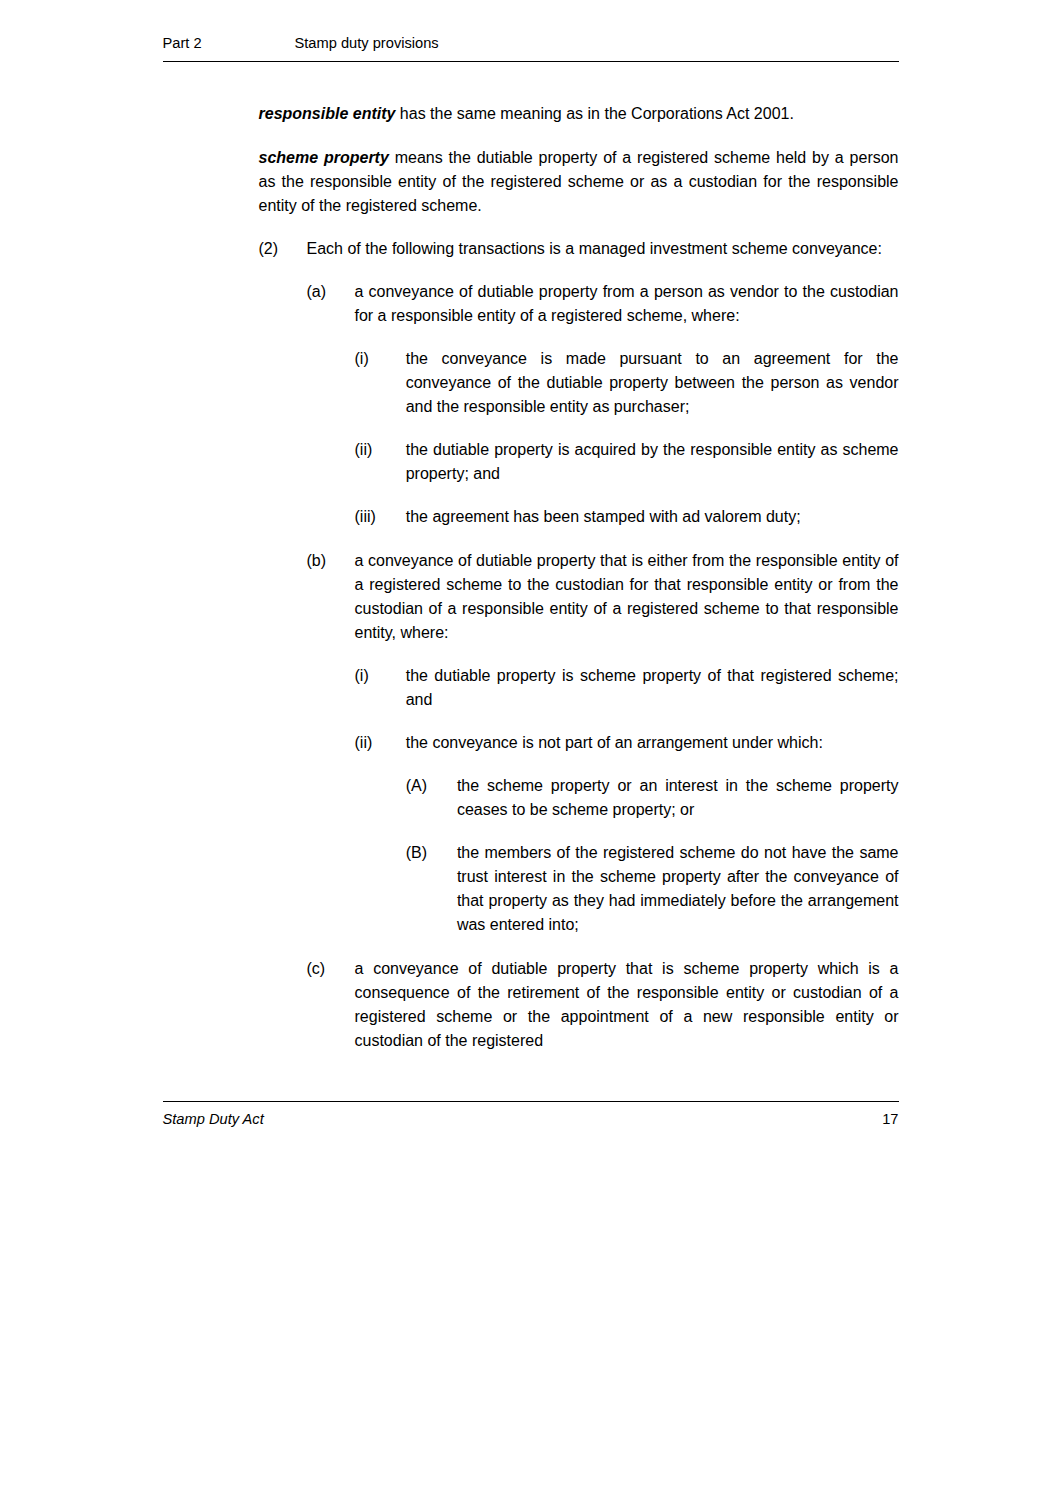Part 2 Stamp duty provisions
responsible entity has the same meaning as in the Corporations Act 2001.
scheme property means the dutiable property of a registered scheme held by a person as the responsible entity of the registered scheme or as a custodian for the responsible entity of the registered scheme.
(2) Each of the following transactions is a managed investment scheme conveyance:
(a) a conveyance of dutiable property from a person as vendor to the custodian for a responsible entity of a registered scheme, where:
(i) the conveyance is made pursuant to an agreement for the conveyance of the dutiable property between the person as vendor and the responsible entity as purchaser;
(ii) the dutiable property is acquired by the responsible entity as scheme property; and
(iii) the agreement has been stamped with ad valorem duty;
(b) a conveyance of dutiable property that is either from the responsible entity of a registered scheme to the custodian for that responsible entity or from the custodian of a responsible entity of a registered scheme to that responsible entity, where:
(i) the dutiable property is scheme property of that registered scheme; and
(ii) the conveyance is not part of an arrangement under which:
(A) the scheme property or an interest in the scheme property ceases to be scheme property; or
(B) the members of the registered scheme do not have the same trust interest in the scheme property after the conveyance of that property as they had immediately before the arrangement was entered into;
(c) a conveyance of dutiable property that is scheme property which is a consequence of the retirement of the responsible entity or custodian of a registered scheme or the appointment of a new responsible entity or custodian of the registered
Stamp Duty Act 17